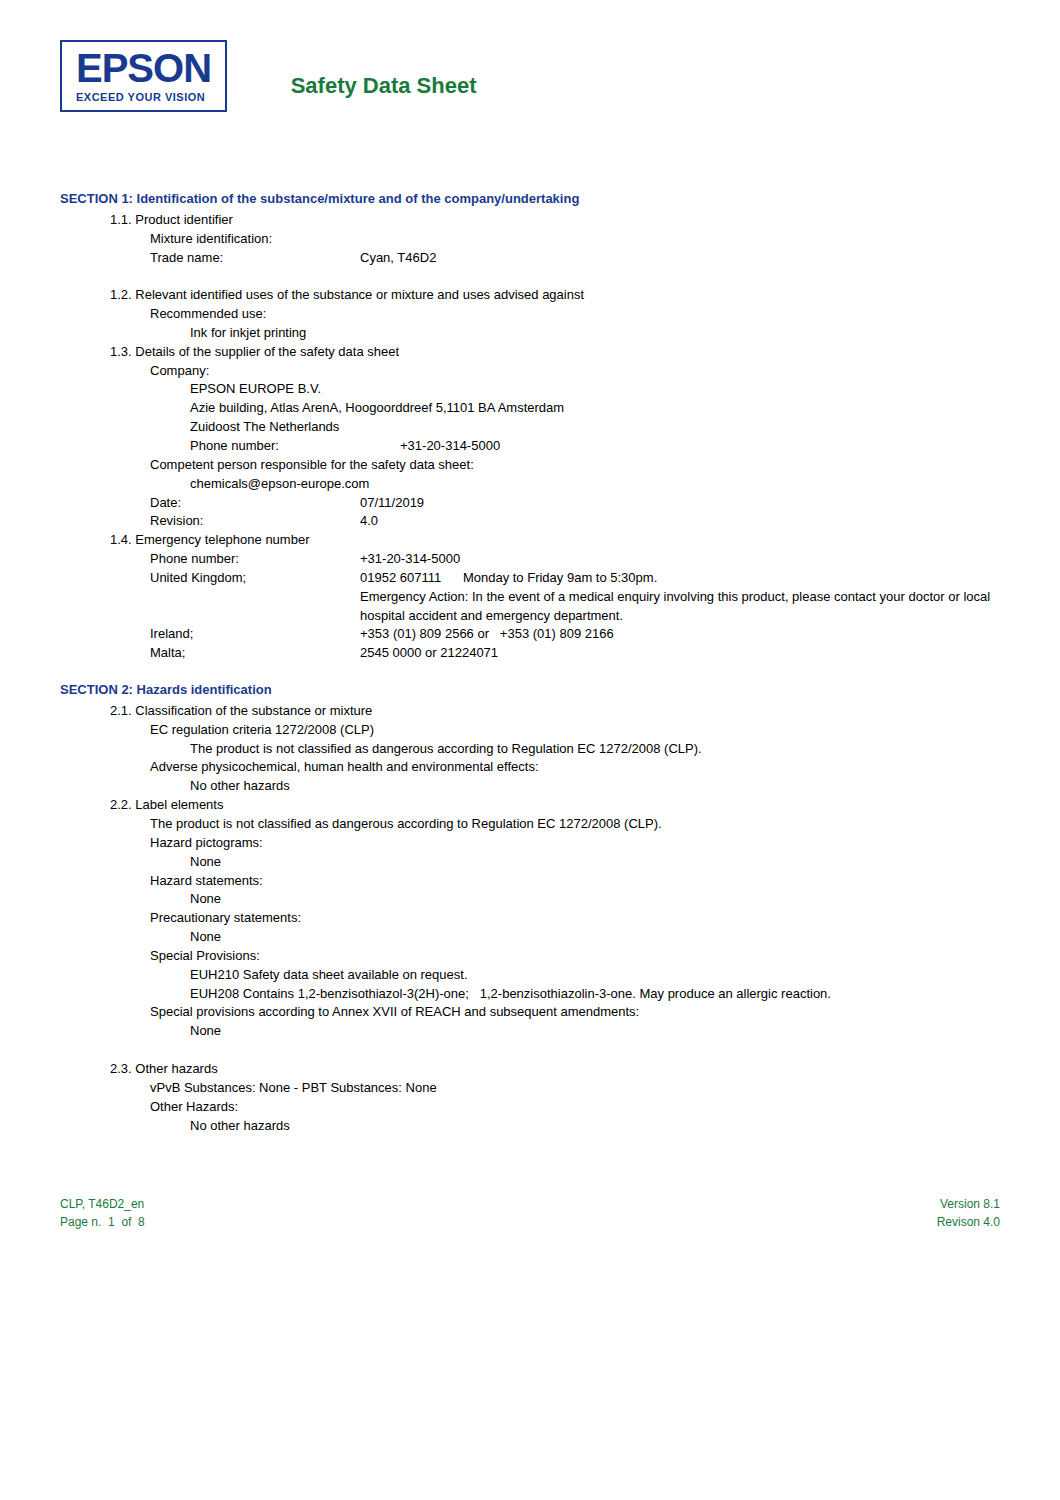EPSON
EXCEED YOUR VISION
Safety Data Sheet
SECTION 1: Identification of the substance/mixture and of the company/undertaking
1.1. Product identifier
Mixture identification:
Trade name:
Cyan, T46D2
1.2. Relevant identified uses of the substance or mixture and uses advised against
Recommended use:
Ink for inkjet printing
1.3. Details of the supplier of the safety data sheet
Company:
EPSON EUROPE B.V.
Azie building, Atlas ArenA, Hoogoorddreef 5,1101 BA Amsterdam
Zuidoost The Netherlands
Phone number:
+31-20-314-5000
Competent person responsible for the safety data sheet:
chemicals@epson-europe.com
Date:
07/11/2019
Revision:
4.0
1.4. Emergency telephone number
Phone number:
+31-20-314-5000
United Kingdom;
01952 607111 Monday to Friday 9am to 5:30pm.
Emergency Action: In the event of a medical enquiry involving this product, please contact your doctor or local hospital accident and emergency department.
Ireland;
+353 (01) 809 2566 or +353 (01) 809 2166
Malta;
2545 0000 or 21224071
SECTION 2: Hazards identification
2.1. Classification of the substance or mixture
EC regulation criteria 1272/2008 (CLP)
The product is not classified as dangerous according to Regulation EC 1272/2008 (CLP).
Adverse physicochemical, human health and environmental effects:
No other hazards
2.2. Label elements
The product is not classified as dangerous according to Regulation EC 1272/2008 (CLP).
Hazard pictograms:
None
Hazard statements:
None
Precautionary statements:
None
Special Provisions:
EUH210 Safety data sheet available on request.
EUH208 Contains 1,2-benzisothiazol-3(2H)-one; 1,2-benzisothiazolin-3-one. May produce an allergic reaction.
Special provisions according to Annex XVII of REACH and subsequent amendments:
None
2.3. Other hazards
vPvB Substances: None - PBT Substances: None
Other Hazards:
No other hazards
CLP, T46D2_en
Page n. 1 of 8
Version 8.1
Revison 4.0